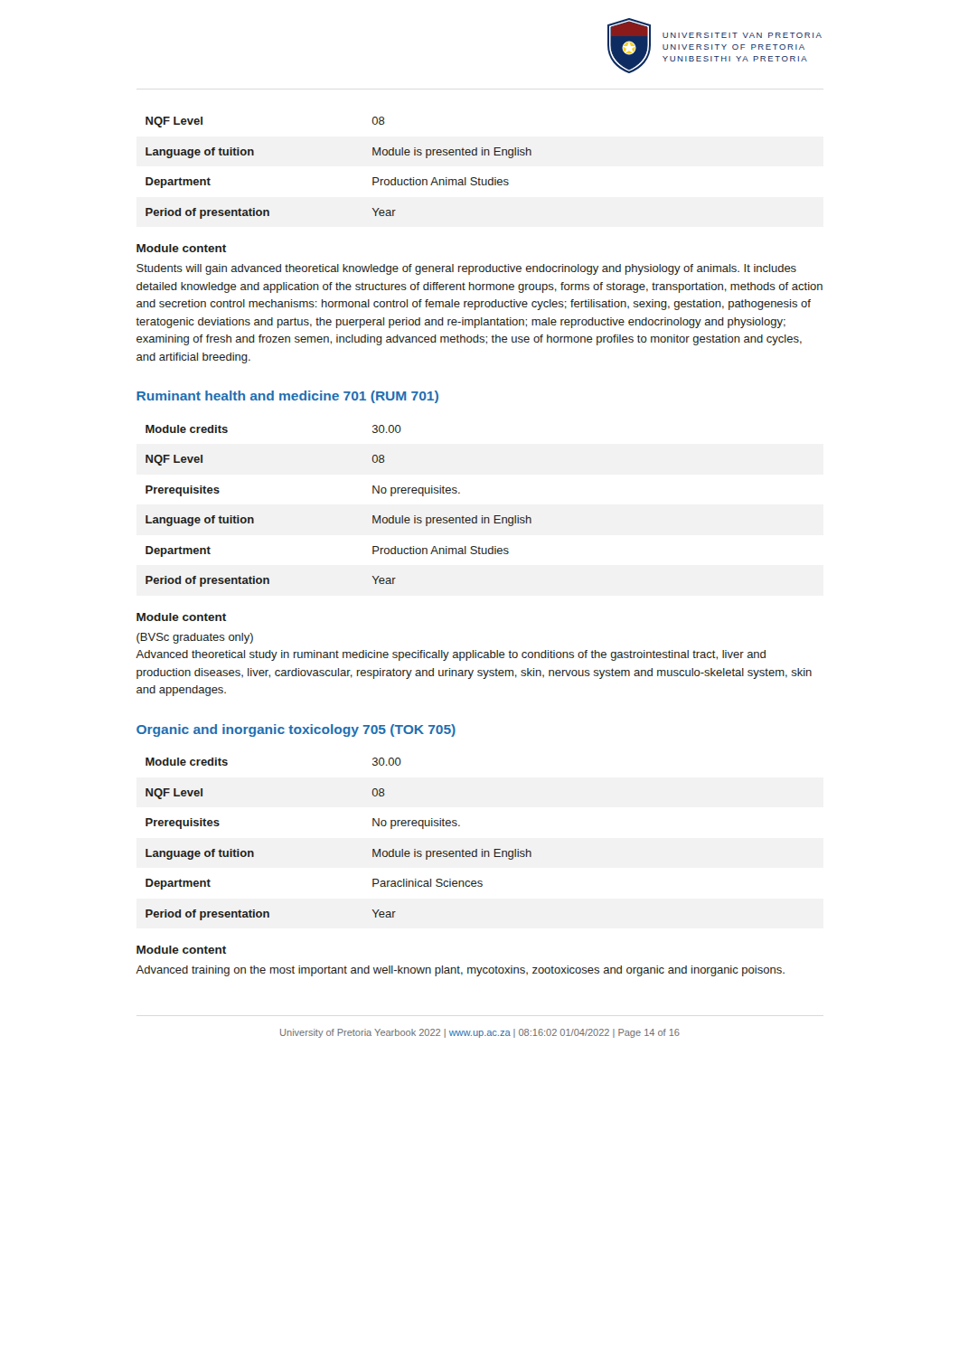Universiteit van Pretoria University of Pretoria Yunibesithi ya Pretoria
| NQF Level | 08 |
| Language of tuition | Module is presented in English |
| Department | Production Animal Studies |
| Period of presentation | Year |
Module content
Students will gain advanced theoretical knowledge of general reproductive endocrinology and physiology of animals. It includes detailed knowledge and application of the structures of different hormone groups, forms of storage, transportation, methods of action and secretion control mechanisms: hormonal control of female reproductive cycles; fertilisation, sexing, gestation, pathogenesis of teratogenic deviations and partus, the puerperal period and re-implantation; male reproductive endocrinology and physiology; examining of fresh and frozen semen, including advanced methods; the use of hormone profiles to monitor gestation and cycles, and artificial breeding.
Ruminant health and medicine 701 (RUM 701)
| Module credits | 30.00 |
| NQF Level | 08 |
| Prerequisites | No prerequisites. |
| Language of tuition | Module is presented in English |
| Department | Production Animal Studies |
| Period of presentation | Year |
Module content
(BVSc graduates only)
Advanced theoretical study in ruminant medicine specifically applicable to conditions of the gastrointestinal tract, liver and production diseases, liver, cardiovascular, respiratory and urinary system, skin, nervous system and musculo-skeletal system, skin and appendages.
Organic and inorganic toxicology 705 (TOK 705)
| Module credits | 30.00 |
| NQF Level | 08 |
| Prerequisites | No prerequisites. |
| Language of tuition | Module is presented in English |
| Department | Paraclinical Sciences |
| Period of presentation | Year |
Module content
Advanced training on the most important and well-known plant, mycotoxins, zootoxicoses and organic and inorganic poisons.
University of Pretoria Yearbook 2022 | www.up.ac.za | 08:16:02 01/04/2022 | Page 14 of 16